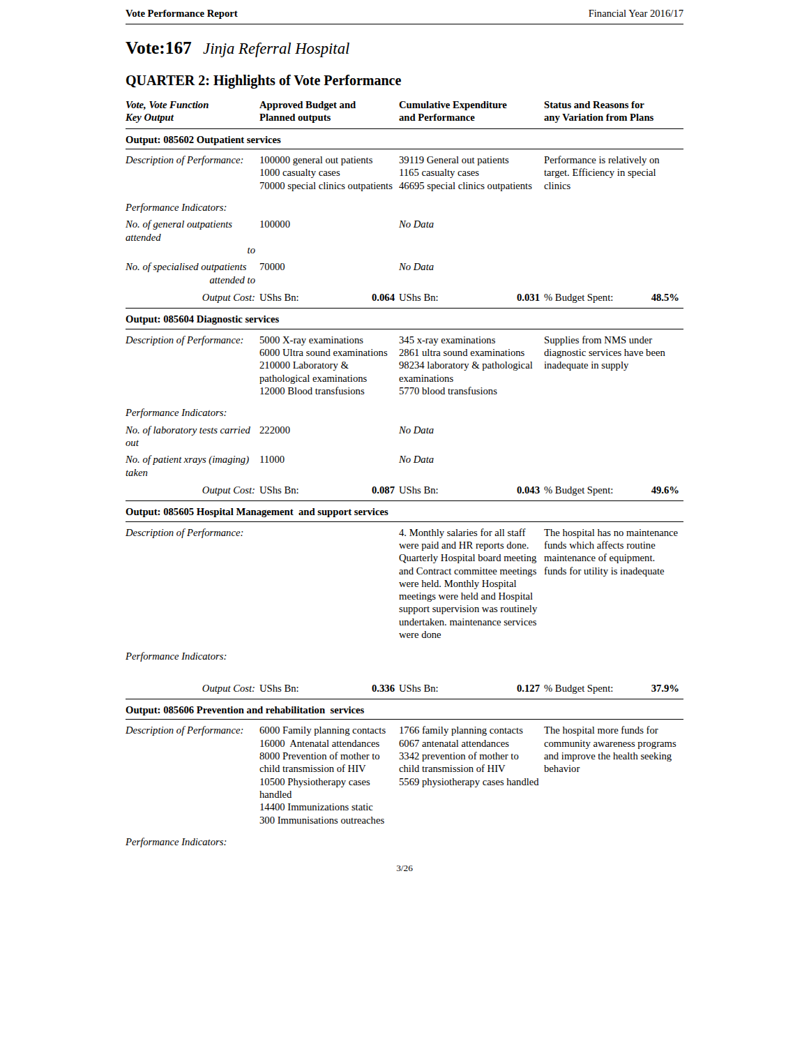Vote Performance Report
Financial Year 2016/17
Vote:167 Jinja Referral Hospital
QUARTER 2: Highlights of Vote Performance
| Vote, Vote Function Key Output | Approved Budget and Planned outputs | Cumulative Expenditure and Performance | Status and Reasons for any Variation from Plans |
| --- | --- | --- | --- |
| Output: 085602 Outpatient services |
| Description of Performance: | 100000 general out patients 1000 casualty cases 70000 special clinics outpatients | 39119 General out patients 1165 casualty cases 46695 special clinics outpatients | Performance is relatively on target. Efficiency in special clinics |
| Performance Indicators: |
| No. of general outpatients attended to | 100000 | No Data | |
| No. of specialised outpatients attended to | 70000 | No Data | |
| Output Cost: | UShs Bn: 0.064 | UShs Bn: 0.031 | % Budget Spent: 48.5% |
| Output: 085604 Diagnostic services |
| Description of Performance: | 5000 X-ray examinations 6000 Ultra sound examinations 210000 Laboratory & pathological examinations 12000 Blood transfusions | 345 x-ray examinations 2861 ultra sound examinations 98234 laboratory & pathological examinations 5770 blood transfusions | Supplies from NMS under diagnostic services have been inadequate in supply |
| Performance Indicators: |
| No. of laboratory tests carried out | 222000 | No Data | |
| No. of patient xrays (imaging) taken | 11000 | No Data | |
| Output Cost: | UShs Bn: 0.087 | UShs Bn: 0.043 | % Budget Spent: 49.6% |
| Output: 085605 Hospital Management and support services |
| Description of Performance: | | 4. Monthly salaries for all staff were paid and HR reports done. Quarterly Hospital board meeting and Contract committee meetings were held. Monthly Hospital meetings were held and Hospital support supervision was routinely undertaken. maintenance services were done | The hospital has no maintenance funds which affects routine maintenance of equipment. funds for utility is inadequate |
| Performance Indicators: |
| Output Cost: | UShs Bn: 0.336 | UShs Bn: 0.127 | % Budget Spent: 37.9% |
| Output: 085606 Prevention and rehabilitation services |
| Description of Performance: | 6000 Family planning contacts 16000 Antenatal attendances 8000 Prevention of mother to child transmission of HIV 10500 Physiotherapy cases handled 14400 Immunizations static 300 Immunisations outreaches | 1766 family planning contacts 6067 antenatal attendances 3342 prevention of mother to child transmission of HIV 5569 physiotherapy cases handled | The hospital more funds for community awareness programs and improve the health seeking behavior |
| Performance Indicators: |
3/26